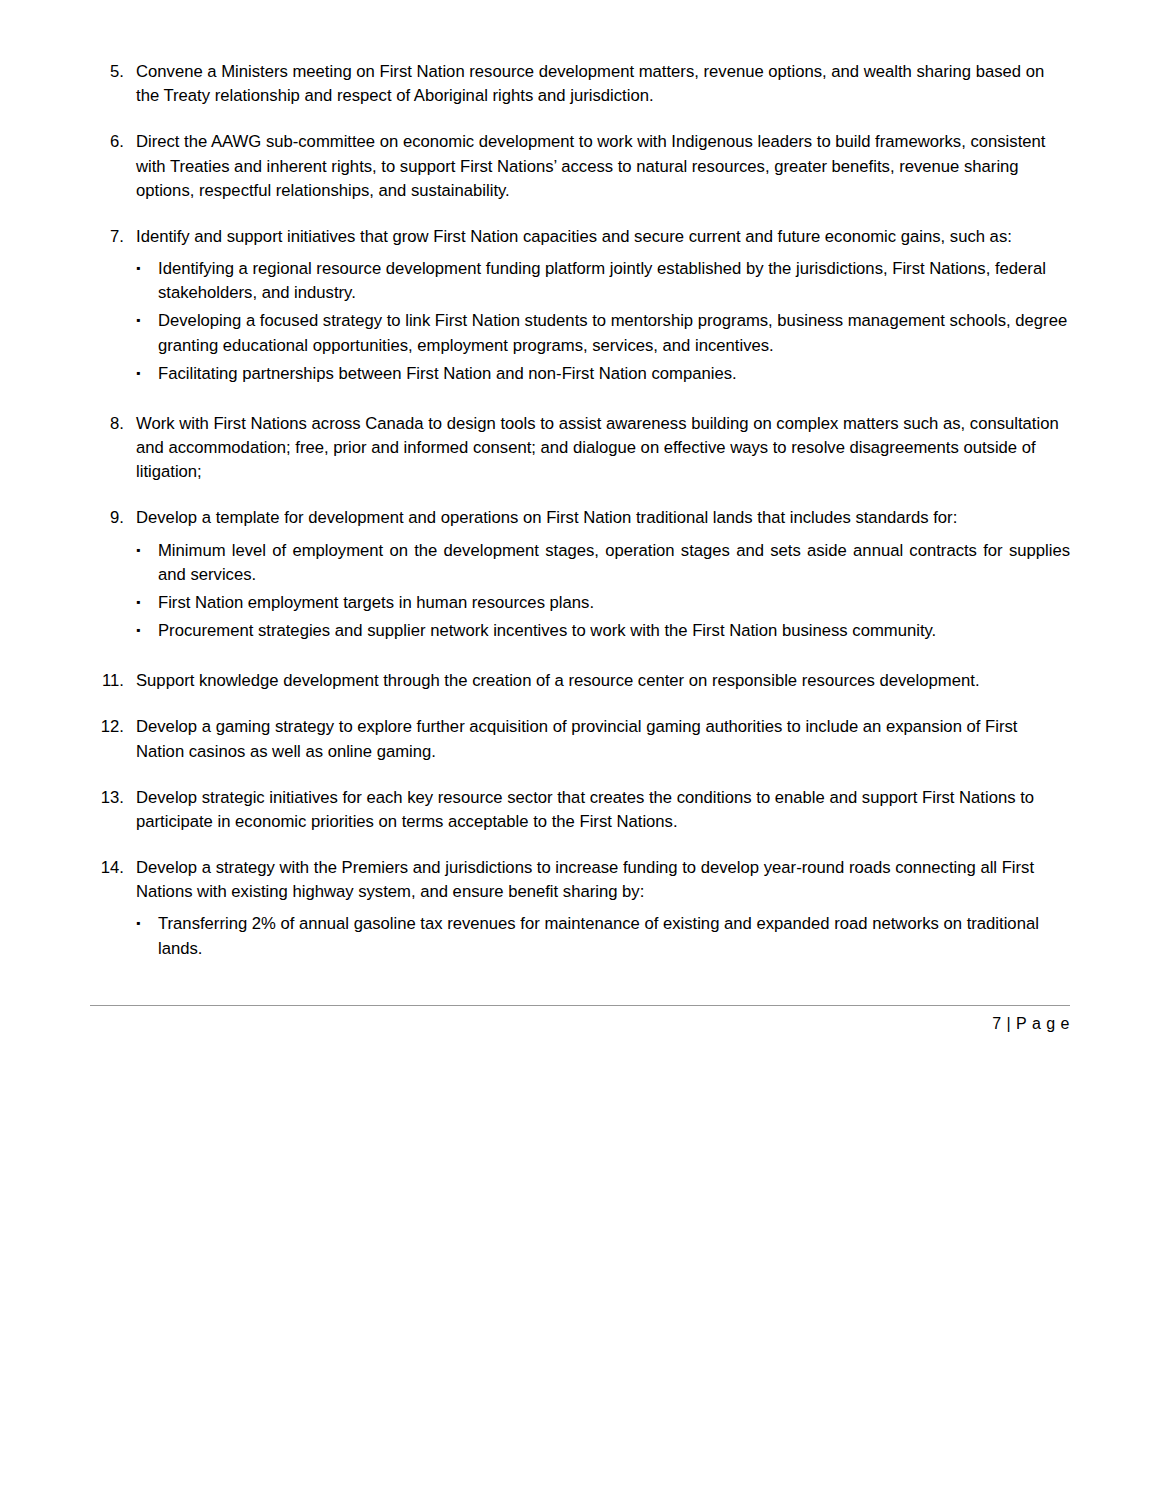5. Convene a Ministers meeting on First Nation resource development matters, revenue options, and wealth sharing based on the Treaty relationship and respect of Aboriginal rights and jurisdiction.
6. Direct the AAWG sub-committee on economic development to work with Indigenous leaders to build frameworks, consistent with Treaties and inherent rights, to support First Nations’ access to natural resources, greater benefits, revenue sharing options, respectful relationships, and sustainability.
7. Identify and support initiatives that grow First Nation capacities and secure current and future economic gains, such as:
▪Identifying a regional resource development funding platform jointly established by the jurisdictions, First Nations, federal stakeholders, and industry.
▪Developing a focused strategy to link First Nation students to mentorship programs, business management schools, degree granting educational opportunities, employment programs, services, and incentives.
▪Facilitating partnerships between First Nation and non-First Nation companies.
8. Work with First Nations across Canada to design tools to assist awareness building on complex matters such as, consultation and accommodation; free, prior and informed consent; and dialogue on effective ways to resolve disagreements outside of litigation;
9. Develop a template for development and operations on First Nation traditional lands that includes standards for:
▪Minimum level of employment on the development stages, operation stages and sets aside annual contracts for supplies and services.
▪First Nation employment targets in human resources plans.
▪Procurement strategies and supplier network incentives to work with the First Nation business community.
11. Support knowledge development through the creation of a resource center on responsible resources development.
12. Develop a gaming strategy to explore further acquisition of provincial gaming authorities to include an expansion of First Nation casinos as well as online gaming.
13. Develop strategic initiatives for each key resource sector that creates the conditions to enable and support First Nations to participate in economic priorities on terms acceptable to the First Nations.
14. Develop a strategy with the Premiers and jurisdictions to increase funding to develop year-round roads connecting all First Nations with existing highway system, and ensure benefit sharing by:
▪Transferring 2% of annual gasoline tax revenues for maintenance of existing and expanded road networks on traditional lands.
7 | P a g e